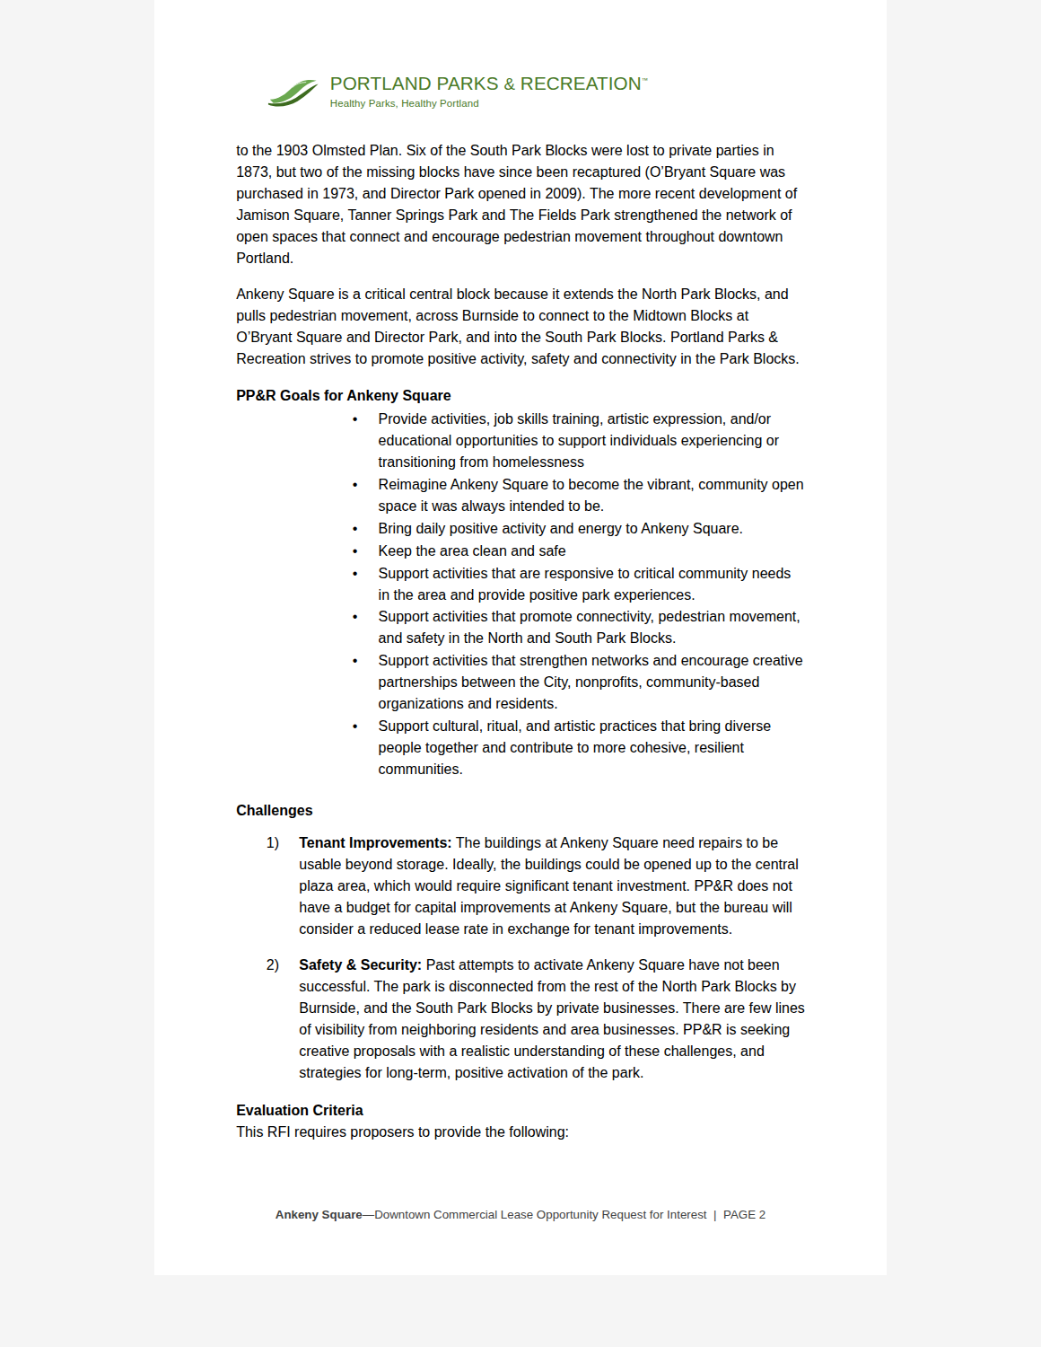PORTLAND PARKS & RECREATION™
Healthy Parks, Healthy Portland
to the 1903 Olmsted Plan. Six of the South Park Blocks were lost to private parties in 1873, but two of the missing blocks have since been recaptured (O’Bryant Square was purchased in 1973, and Director Park opened in 2009). The more recent development of Jamison Square, Tanner Springs Park and The Fields Park strengthened the network of open spaces that connect and encourage pedestrian movement throughout downtown Portland.
Ankeny Square is a critical central block because it extends the North Park Blocks, and pulls pedestrian movement, across Burnside to connect to the Midtown Blocks at O’Bryant Square and Director Park, and into the South Park Blocks. Portland Parks & Recreation strives to promote positive activity, safety and connectivity in the Park Blocks.
PP&R Goals for Ankeny Square
Provide activities, job skills training, artistic expression, and/or educational opportunities to support individuals experiencing or transitioning from homelessness
Reimagine Ankeny Square to become the vibrant, community open space it was always intended to be.
Bring daily positive activity and energy to Ankeny Square.
Keep the area clean and safe
Support activities that are responsive to critical community needs in the area and provide positive park experiences.
Support activities that promote connectivity, pedestrian movement, and safety in the North and South Park Blocks.
Support activities that strengthen networks and encourage creative partnerships between the City, nonprofits, community-based organizations and residents.
Support cultural, ritual, and artistic practices that bring diverse people together and contribute to more cohesive, resilient communities.
Challenges
Tenant Improvements: The buildings at Ankeny Square need repairs to be usable beyond storage. Ideally, the buildings could be opened up to the central plaza area, which would require significant tenant investment. PP&R does not have a budget for capital improvements at Ankeny Square, but the bureau will consider a reduced lease rate in exchange for tenant improvements.
Safety & Security: Past attempts to activate Ankeny Square have not been successful. The park is disconnected from the rest of the North Park Blocks by Burnside, and the South Park Blocks by private businesses. There are few lines of visibility from neighboring residents and area businesses. PP&R is seeking creative proposals with a realistic understanding of these challenges, and strategies for long-term, positive activation of the park.
Evaluation Criteria
This RFI requires proposers to provide the following:
Ankeny Square—Downtown Commercial Lease Opportunity Request for Interest | PAGE 2